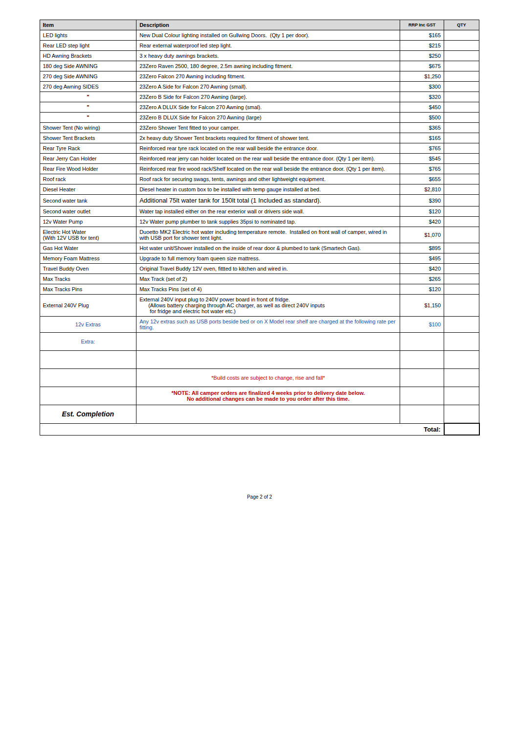| Item | Description | RRP Inc GST | QTY |
| --- | --- | --- | --- |
| LED lights | New Dual Colour lighting installed on Gullwing Doors. (Qty 1 per door). | $165 | |
| Rear LED step light | Rear external waterproof led step light. | $215 | |
| HD Awning Brackets | 3 x heavy duty awnings brackets. | $250 | |
| 180 deg Side AWNING | 23Zero Raven 2500, 180 degree, 2.5m awning including fitment. | $675 | |
| 270 deg Side AWNING | 23Zero Falcon 270 Awning including fitment. | $1,250 | |
| 270 deg Awning SIDES | 23Zero A Side for Falcon 270 Awning (small). | $300 | |
| " | 23Zero B Side for Falcon 270 Awning (large). | $320 | |
| " | 23Zero A DLUX Side for Falcon 270 Awning (smal). | $450 | |
| " | 23Zero B DLUX Side for Falcon 270 Awning (large) | $500 | |
| Shower Tent (No wiring) | 23Zero Shower Tent fitted to your camper. | $365 | |
| Shower Tent Brackets | 2x heavy duty Shower Tent brackets required for fitment of shower tent. | $165 | |
| Rear Tyre Rack | Reinforced rear tyre rack located on the rear wall beside the entrance door. | $765 | |
| Rear Jerry Can Holder | Reinforced rear jerry can holder located on the rear wall beside the entrance door. (Qty 1 per item). | $545 | |
| Rear Fire Wood Holder | Reinforced rear fire wood rack/Shelf located on the rear wall beside the entrance door. (Qty 1 per item). | $765 | |
| Roof rack | Roof rack for securing swags, tents, awnings and other lightweight equipment. | $655 | |
| Diesel Heater | Diesel heater in custom box to be installed with temp gauge installed at bed. | $2,810 | |
| Second water tank | Additional 75lt water tank for 150lt total (1 Included as standard). | $390 | |
| Second water outlet | Water tap installed either on the rear exterior wall or drivers side wall. | $120 | |
| 12v Water Pump | 12v Water pump plumber to tank supplies 35psi to nominated tap. | $420 | |
| Electric Hot Water (With 12V USB for tent) | Duoetto MK2 Electric hot water including temperature remote. Installed on front wall of camper, wired in with USB port for shower tent light. | $1,070 | |
| Gas Hot Water | Hot water unit/Shower installed on the inside of rear door & plumbed to tank (Smartech Gas). | $895 | |
| Memory Foam Mattress | Upgrade to full memory foam queen size mattress. | $495 | |
| Travel Buddy Oven | Original Travel Buddy 12V oven, fittted to kitchen and wired in. | $420 | |
| Max Tracks | Max Track (set of 2) | $265 | |
| Max Tracks Pins | Max Tracks Pins (set of 4) | $120 | |
| External 240V Plug | External 240V input plug to 240V power board in front of fridge. (Allows battery charging through AC charger, as well as direct 240V inputs for fridge and electric hot water etc.) | $1,150 | |
| 12v Extras | Any 12v extras such as USB ports beside bed or on X Model rear shelf are charged at the following rate per fitting. | $100 | |
| Extra: | | | |
| | *Build costs are subject to change, rise and fall* | | |
| | *NOTE: All camper orders are finalized 4 weeks prior to delivery date below. No additional changes can be made to you order after this time. | | |
| Est. Completion | | | |
| Total: | |
Page 2 of 2